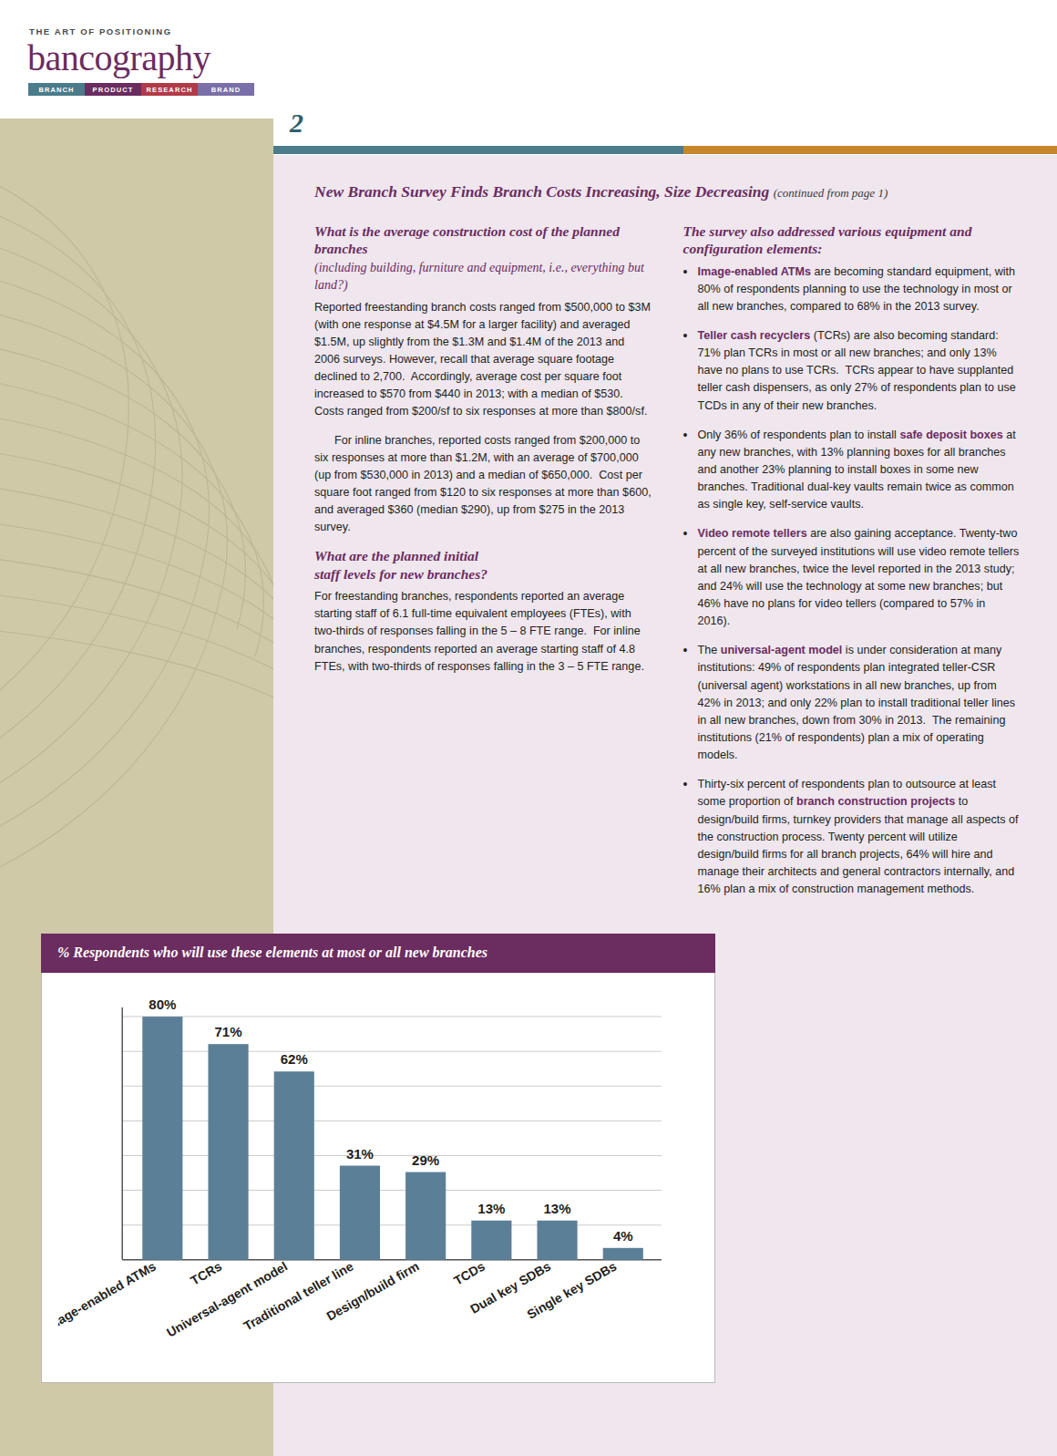The Art of Positioning
bancography
Branch Product Research Brand
2
New Branch Survey Finds Branch Costs Increasing, Size Decreasing (continued from page 1)
What is the average construction cost of the planned branches
(including building, furniture and equipment, i.e., everything but land?)
Reported freestanding branch costs ranged from $500,000 to $3M (with one response at $4.5M for a larger facility) and averaged $1.5M, up slightly from the $1.3M and $1.4M of the 2013 and 2006 surveys. However, recall that average square footage declined to 2,700. Accordingly, average cost per square foot increased to $570 from $440 in 2013; with a median of $530. Costs ranged from $200/sf to six responses at more than $800/sf.
For inline branches, reported costs ranged from $200,000 to six responses at more than $1.2M, with an average of $700,000 (up from $530,000 in 2013) and a median of $650,000. Cost per square foot ranged from $120 to six responses at more than $600, and averaged $360 (median $290), up from $275 in the 2013 survey.
What are the planned initial
staff levels for new branches?
For freestanding branches, respondents reported an average starting staff of 6.1 full-time equivalent employees (FTEs), with two-thirds of responses falling in the 5 – 8 FTE range. For inline branches, respondents reported an average starting staff of 4.8 FTEs, with two-thirds of responses falling in the 3 – 5 FTE range.
The survey also addressed various equipment and configuration elements:
Image-enabled ATMs are becoming standard equipment, with 80% of respondents planning to use the technology in most or all new branches, compared to 68% in the 2013 survey.
Teller cash recyclers (TCRs) are also becoming standard: 71% plan TCRs in most or all new branches; and only 13% have no plans to use TCRs. TCRs appear to have supplanted teller cash dispensers, as only 27% of respondents plan to use TCDs in any of their new branches.
Only 36% of respondents plan to install safe deposit boxes at any new branches, with 13% planning boxes for all branches and another 23% planning to install boxes in some new branches. Traditional dual-key vaults remain twice as common as single key, self-service vaults.
Video remote tellers are also gaining acceptance. Twenty-two percent of the surveyed institutions will use video remote tellers at all new branches, twice the level reported in the 2013 study; and 24% will use the technology at some new branches; but 46% have no plans for video tellers (compared to 57% in 2016).
The universal-agent model is under consideration at many institutions: 49% of respondents plan integrated teller-CSR (universal agent) workstations in all new branches, up from 42% in 2013; and only 22% plan to install traditional teller lines in all new branches, down from 30% in 2013. The remaining institutions (21% of respondents) plan a mix of operating models.
Thirty-six percent of respondents plan to outsource at least some proportion of branch construction projects to design/build firms, turnkey providers that manage all aspects of the construction process. Twenty percent will utilize design/build firms for all branch projects, 64% will hire and manage their architects and general contractors internally, and 16% plan a mix of construction management methods.
% Respondents who will use these elements at most or all new branches
80% 71% 62% 31% 29% 13% 13% 4% Image-enabled ATMs TCRs Universal-agent model Traditional teller line Design/build firm TCDs Dual key SDBs Single key SDBs